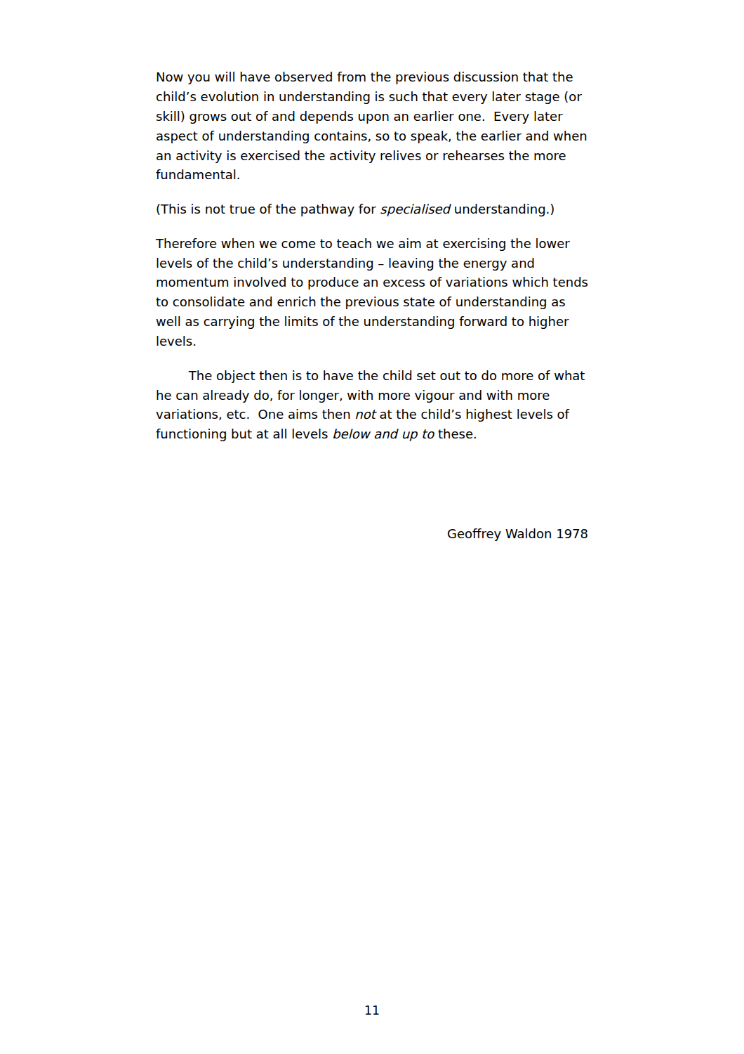Now you will have observed from the previous discussion that the child’s evolution in understanding is such that every later stage (or skill) grows out of and depends upon an earlier one. Every later aspect of understanding contains, so to speak, the earlier and when an activity is exercised the activity relives or rehearses the more fundamental.
(This is not true of the pathway for specialised understanding.)
Therefore when we come to teach we aim at exercising the lower levels of the child’s understanding – leaving the energy and momentum involved to produce an excess of variations which tends to consolidate and enrich the previous state of understanding as well as carrying the limits of the understanding forward to higher levels.
The object then is to have the child set out to do more of what he can already do, for longer, with more vigour and with more variations, etc. One aims then not at the child’s highest levels of functioning but at all levels below and up to these.
Geoffrey Waldon 1978
11